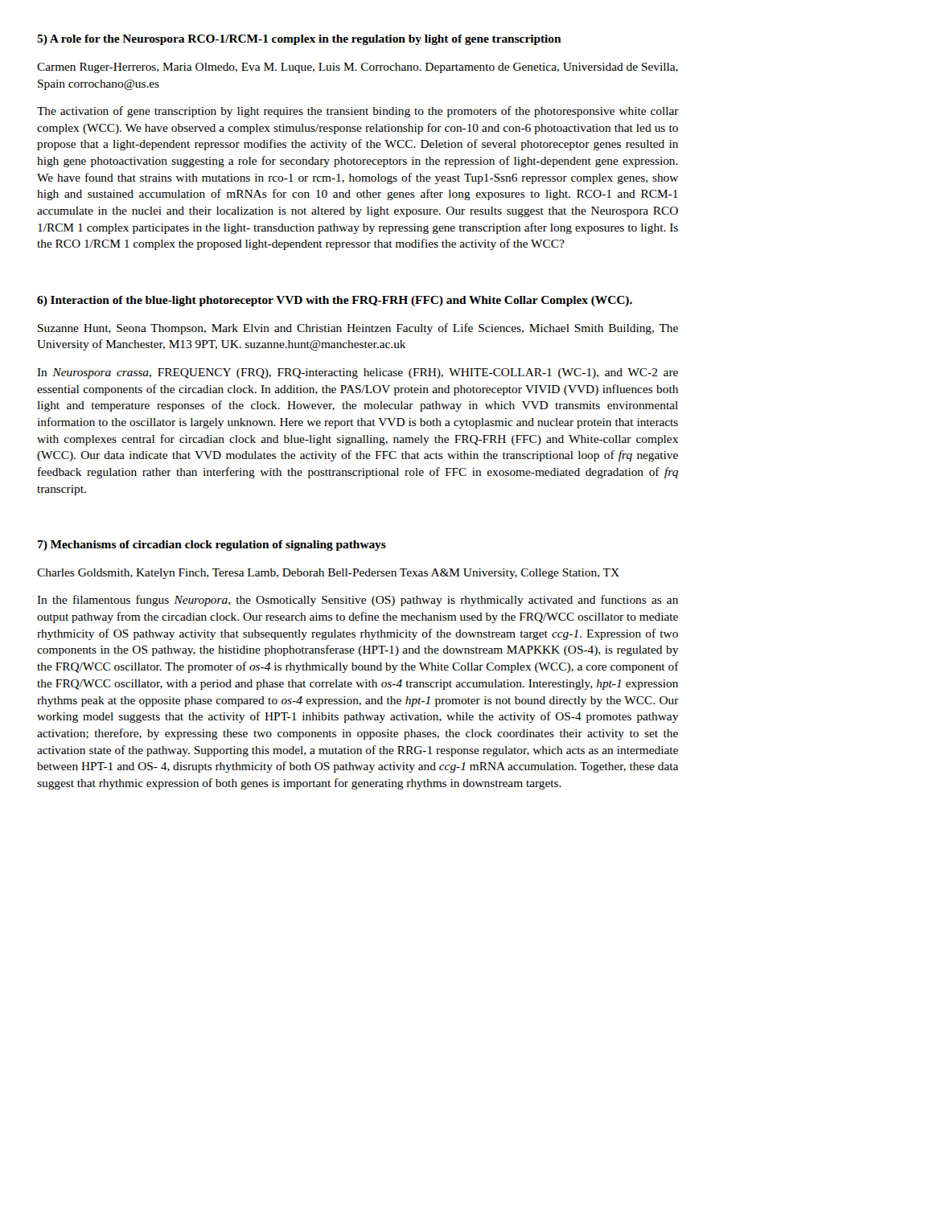5) A role for the Neurospora RCO-1/RCM-1 complex in the regulation by light of gene transcription
Carmen Ruger-Herreros, Maria Olmedo, Eva M. Luque, Luis M. Corrochano. Departamento de Genetica, Universidad de Sevilla, Spain corrochano@us.es
The activation of gene transcription by light requires the transient binding to the promoters of the photoresponsive white collar complex (WCC). We have observed a complex stimulus/response relationship for con-10 and con-6 photoactivation that led us to propose that a light-dependent repressor modifies the activity of the WCC. Deletion of several photoreceptor genes resulted in high gene photoactivation suggesting a role for secondary photoreceptors in the repression of light-dependent gene expression. We have found that strains with mutations in rco-1 or rcm-1, homologs of the yeast Tup1-Ssn6 repressor complex genes, show high and sustained accumulation of mRNAs for con 10 and other genes after long exposures to light. RCO-1 and RCM-1 accumulate in the nuclei and their localization is not altered by light exposure. Our results suggest that the Neurospora RCO 1/RCM 1 complex participates in the light- transduction pathway by repressing gene transcription after long exposures to light. Is the RCO 1/RCM 1 complex the proposed light-dependent repressor that modifies the activity of the WCC?
6) Interaction of the blue-light photoreceptor VVD with the FRQ-FRH (FFC) and White Collar Complex (WCC).
Suzanne Hunt, Seona Thompson, Mark Elvin and Christian Heintzen Faculty of Life Sciences, Michael Smith Building, The University of Manchester, M13 9PT, UK. suzanne.hunt@manchester.ac.uk
In Neurospora crassa, FREQUENCY (FRQ), FRQ-interacting helicase (FRH), WHITE-COLLAR-1 (WC-1), and WC-2 are essential components of the circadian clock. In addition, the PAS/LOV protein and photoreceptor VIVID (VVD) influences both light and temperature responses of the clock. However, the molecular pathway in which VVD transmits environmental information to the oscillator is largely unknown. Here we report that VVD is both a cytoplasmic and nuclear protein that interacts with complexes central for circadian clock and blue-light signalling, namely the FRQ-FRH (FFC) and White-collar complex (WCC). Our data indicate that VVD modulates the activity of the FFC that acts within the transcriptional loop of frq negative feedback regulation rather than interfering with the posttranscriptional role of FFC in exosome-mediated degradation of frq transcript.
7) Mechanisms of circadian clock regulation of signaling pathways
Charles Goldsmith, Katelyn Finch, Teresa Lamb, Deborah Bell-Pedersen Texas A&M University, College Station, TX
In the filamentous fungus Neuropora, the Osmotically Sensitive (OS) pathway is rhythmically activated and functions as an output pathway from the circadian clock. Our research aims to define the mechanism used by the FRQ/WCC oscillator to mediate rhythmicity of OS pathway activity that subsequently regulates rhythmicity of the downstream target ccg-1. Expression of two components in the OS pathway, the histidine phophotransferase (HPT-1) and the downstream MAPKKK (OS-4), is regulated by the FRQ/WCC oscillator. The promoter of os-4 is rhythmically bound by the White Collar Complex (WCC), a core component of the FRQ/WCC oscillator, with a period and phase that correlate with os-4 transcript accumulation. Interestingly, hpt-1 expression rhythms peak at the opposite phase compared to os-4 expression, and the hpt-1 promoter is not bound directly by the WCC. Our working model suggests that the activity of HPT-1 inhibits pathway activation, while the activity of OS-4 promotes pathway activation; therefore, by expressing these two components in opposite phases, the clock coordinates their activity to set the activation state of the pathway. Supporting this model, a mutation of the RRG-1 response regulator, which acts as an intermediate between HPT-1 and OS- 4, disrupts rhythmicity of both OS pathway activity and ccg-1 mRNA accumulation. Together, these data suggest that rhythmic expression of both genes is important for generating rhythms in downstream targets.